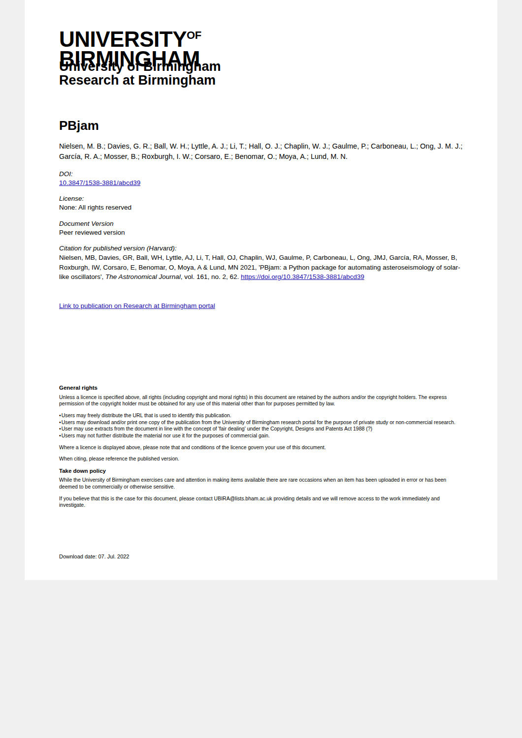UNIVERSITYOF
BIRMINGHAM
University of Birmingham
Research at Birmingham
PBjam
Nielsen, M. B.; Davies, G. R.; Ball, W. H.; Lyttle, A. J.; Li, T.; Hall, O. J.; Chaplin, W. J.; Gaulme, P.; Carboneau, L.; Ong, J. M. J.; García, R. A.; Mosser, B.; Roxburgh, I. W.; Corsaro, E.; Benomar, O.; Moya, A.; Lund, M. N.
DOI:
10.3847/1538-3881/abcd39
License:
None: All rights reserved
Document Version
Peer reviewed version
Citation for published version (Harvard):
Nielsen, MB, Davies, GR, Ball, WH, Lyttle, AJ, Li, T, Hall, OJ, Chaplin, WJ, Gaulme, P, Carboneau, L, Ong, JMJ, García, RA, Mosser, B, Roxburgh, IW, Corsaro, E, Benomar, O, Moya, A & Lund, MN 2021, 'PBjam: a Python package for automating asteroseismology of solar-like oscillators', The Astronomical Journal, vol. 161, no. 2, 62. https://doi.org/10.3847/1538-3881/abcd39
Link to publication on Research at Birmingham portal
General rights
Unless a licence is specified above, all rights (including copyright and moral rights) in this document are retained by the authors and/or the copyright holders. The express permission of the copyright holder must be obtained for any use of this material other than for purposes permitted by law.
Users may freely distribute the URL that is used to identify this publication.
Users may download and/or print one copy of the publication from the University of Birmingham research portal for the purpose of private study or non-commercial research.
User may use extracts from the document in line with the concept of 'fair dealing' under the Copyright, Designs and Patents Act 1988 (?)
Users may not further distribute the material nor use it for the purposes of commercial gain.
Where a licence is displayed above, please note that and conditions of the licence govern your use of this document.
When citing, please reference the published version.
Take down policy
While the University of Birmingham exercises care and attention in making items available there are rare occasions when an item has been uploaded in error or has been deemed to be commercially or otherwise sensitive.
If you believe that this is the case for this document, please contact UBIRA@lists.bham.ac.uk providing details and we will remove access to the work immediately and investigate.
Download date: 07. Jul. 2022